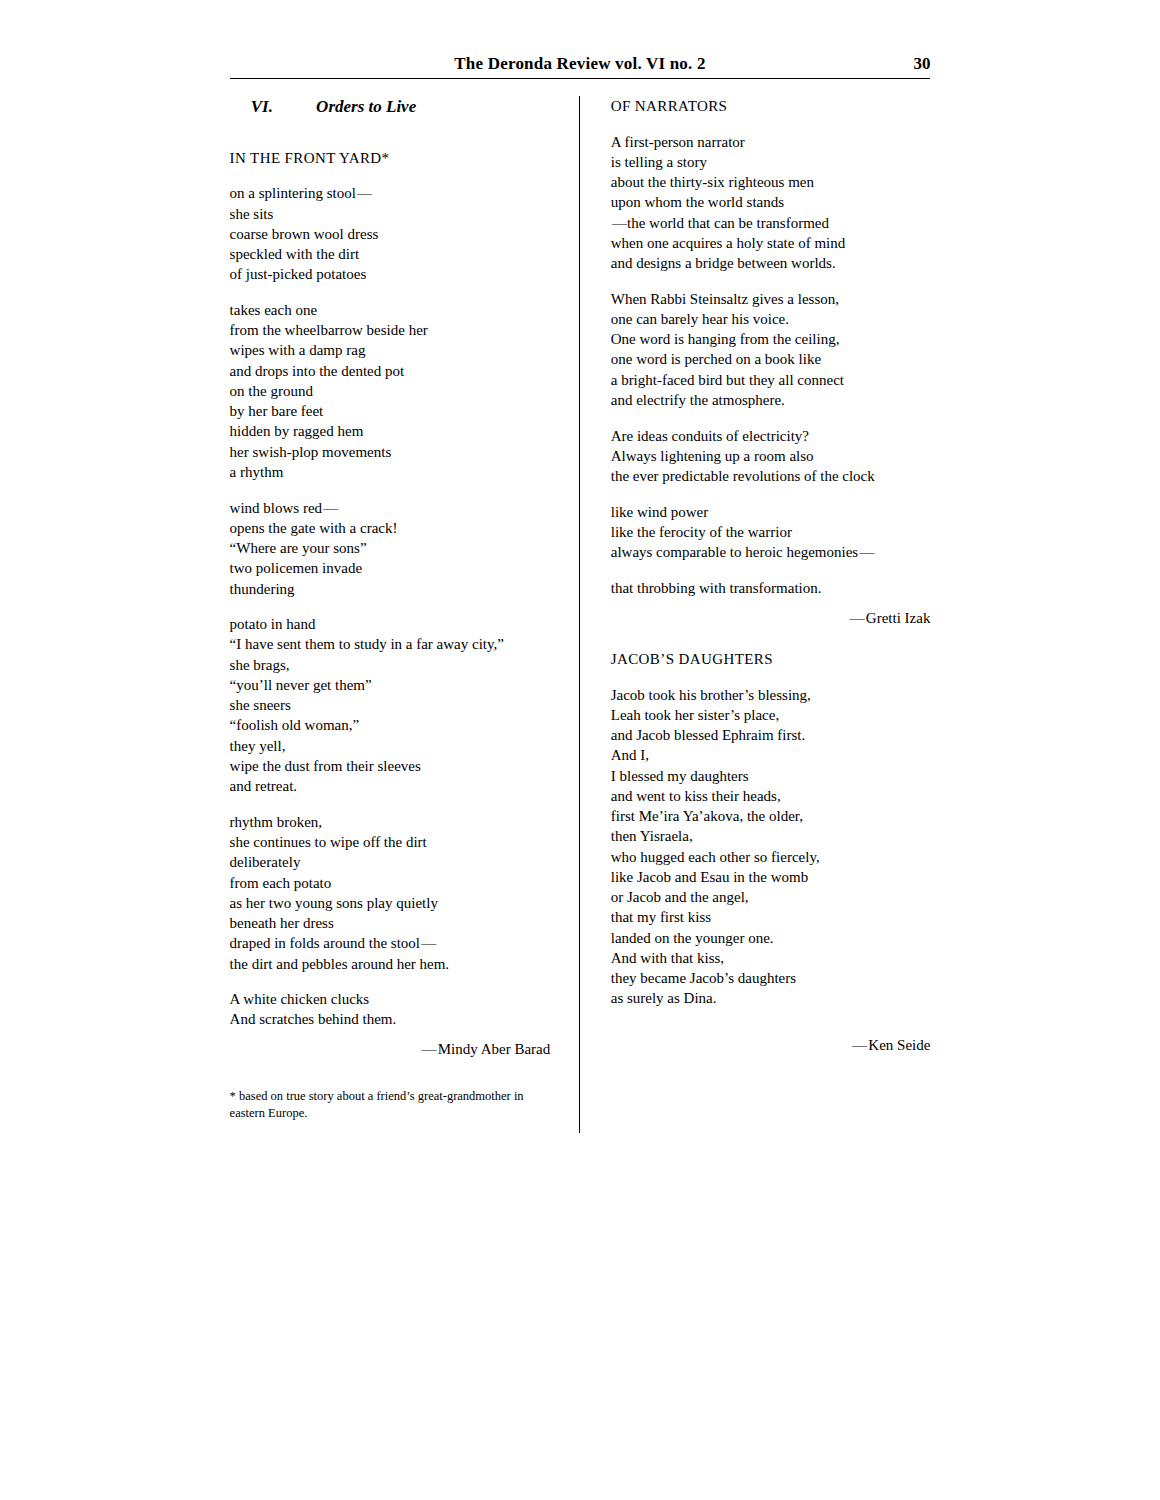The Deronda Review vol. VI no. 2 30
VI. Orders to Live
In the Front Yard*
on a splintering stool — she sits coarse brown wool dress speckled with the dirt of just-picked potatoes
takes each one from the wheelbarrow beside her wipes with a damp rag and drops into the dented pot on the ground by her bare feet hidden by ragged hem her swish-plop movements a rhythm
wind blows red — opens the gate with a crack! “Where are your sons” two policemen invade thundering
potato in hand “I have sent them to study in a far away city,” she brags, “you’ll never get them” she sneers “foolish old woman,” they yell, wipe the dust from their sleeves and retreat.
rhythm broken, she continues to wipe off the dirt deliberately from each potato as her two young sons play quietly beneath her dress draped in folds around the stool — the dirt and pebbles around her hem.
A white chicken clucks And scratches behind them.
— Mindy Aber Barad
* based on true story about a friend’s great-grandmother in eastern Europe.
Of Narrators
A first-person narrator is telling a story about the thirty-six righteous men upon whom the world stands  —the world that can be transformed when one acquires a holy state of mind and designs a bridge between worlds.
When Rabbi Steinsaltz gives a lesson, one can barely hear his voice. One word is hanging from the ceiling, one word is perched on a book like a bright-faced bird but they all connect and electrify the atmosphere.
Are ideas conduits of electricity? Always lightening up a room also the ever predictable revolutions of the clock
like wind power like the ferocity of the warrior always comparable to heroic hegemonies —
that throbbing with transformation.
— Gretti Izak
Jacob’s Daughters
Jacob took his brother’s blessing, Leah took her sister’s place, and Jacob blessed Ephraim first. And I, I blessed my daughters and went to kiss their heads, first Me’ira Ya’akova, the older, then Yisraela, who hugged each other so fiercely, like Jacob and Esau in the womb or Jacob and the angel, that my first kiss landed on the younger one. And with that kiss, they became Jacob’s daughters as surely as Dina.
— Ken Seide